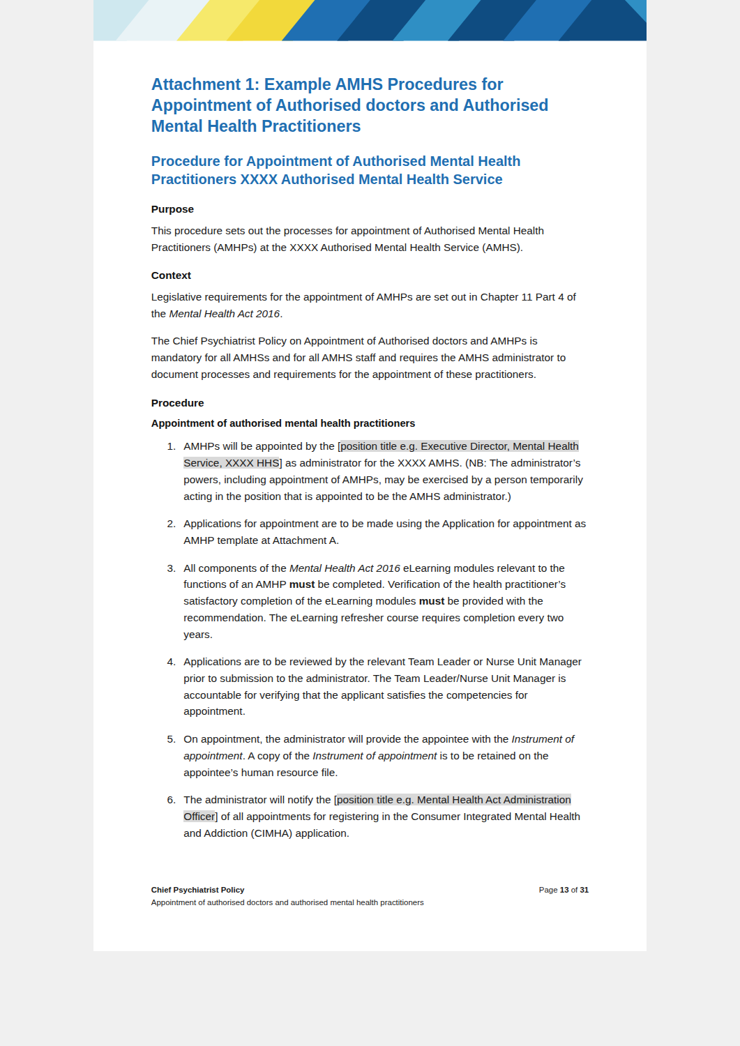Attachment 1: Example AMHS Procedures for Appointment of Authorised doctors and Authorised Mental Health Practitioners
Procedure for Appointment of Authorised Mental Health Practitioners XXXX Authorised Mental Health Service
Purpose
This procedure sets out the processes for appointment of Authorised Mental Health Practitioners (AMHPs) at the XXXX Authorised Mental Health Service (AMHS).
Context
Legislative requirements for the appointment of AMHPs are set out in Chapter 11 Part 4 of the Mental Health Act 2016.
The Chief Psychiatrist Policy on Appointment of Authorised doctors and AMHPs is mandatory for all AMHSs and for all AMHS staff and requires the AMHS administrator to document processes and requirements for the appointment of these practitioners.
Procedure
Appointment of authorised mental health practitioners
AMHPs will be appointed by the [position title e.g. Executive Director, Mental Health Service, XXXX HHS] as administrator for the XXXX AMHS. (NB: The administrator’s powers, including appointment of AMHPs, may be exercised by a person temporarily acting in the position that is appointed to be the AMHS administrator.)
Applications for appointment are to be made using the Application for appointment as AMHP template at Attachment A.
All components of the Mental Health Act 2016 eLearning modules relevant to the functions of an AMHP must be completed. Verification of the health practitioner’s satisfactory completion of the eLearning modules must be provided with the recommendation. The eLearning refresher course requires completion every two years.
Applications are to be reviewed by the relevant Team Leader or Nurse Unit Manager prior to submission to the administrator. The Team Leader/Nurse Unit Manager is accountable for verifying that the applicant satisfies the competencies for appointment.
On appointment, the administrator will provide the appointee with the Instrument of appointment. A copy of the Instrument of appointment is to be retained on the appointee’s human resource file.
The administrator will notify the [position title e.g. Mental Health Act Administration Officer] of all appointments for registering in the Consumer Integrated Mental Health and Addiction (CIMHA) application.
Chief Psychiatrist Policy
Appointment of authorised doctors and authorised mental health practitioners
Page 13 of 31